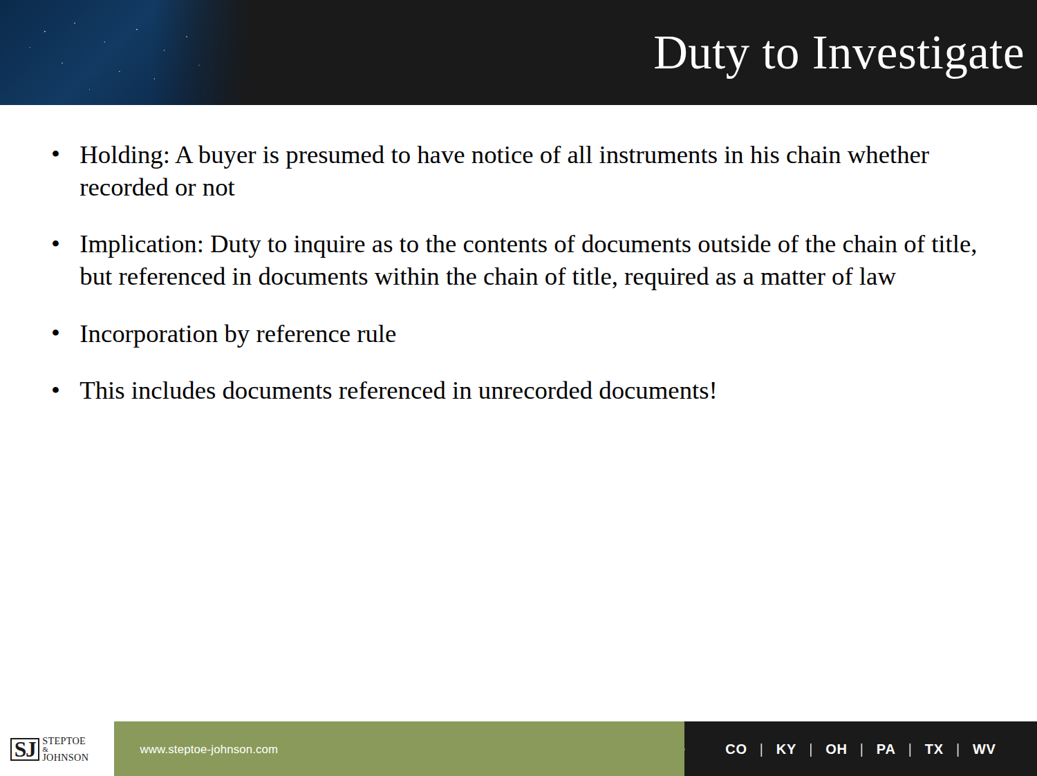Duty to Investigate
Holding: A buyer is presumed to have notice of all instruments in his chain whether recorded or not
Implication: Duty to inquire as to the contents of documents outside of the chain of title, but referenced in documents within the chain of title, required as a matter of law
Incorporation by reference rule
This includes documents referenced in unrecorded documents!
SJ Steptoe &Johnson
www.steptoe-johnson.com
CO| KY| OH| PA| TX| WV